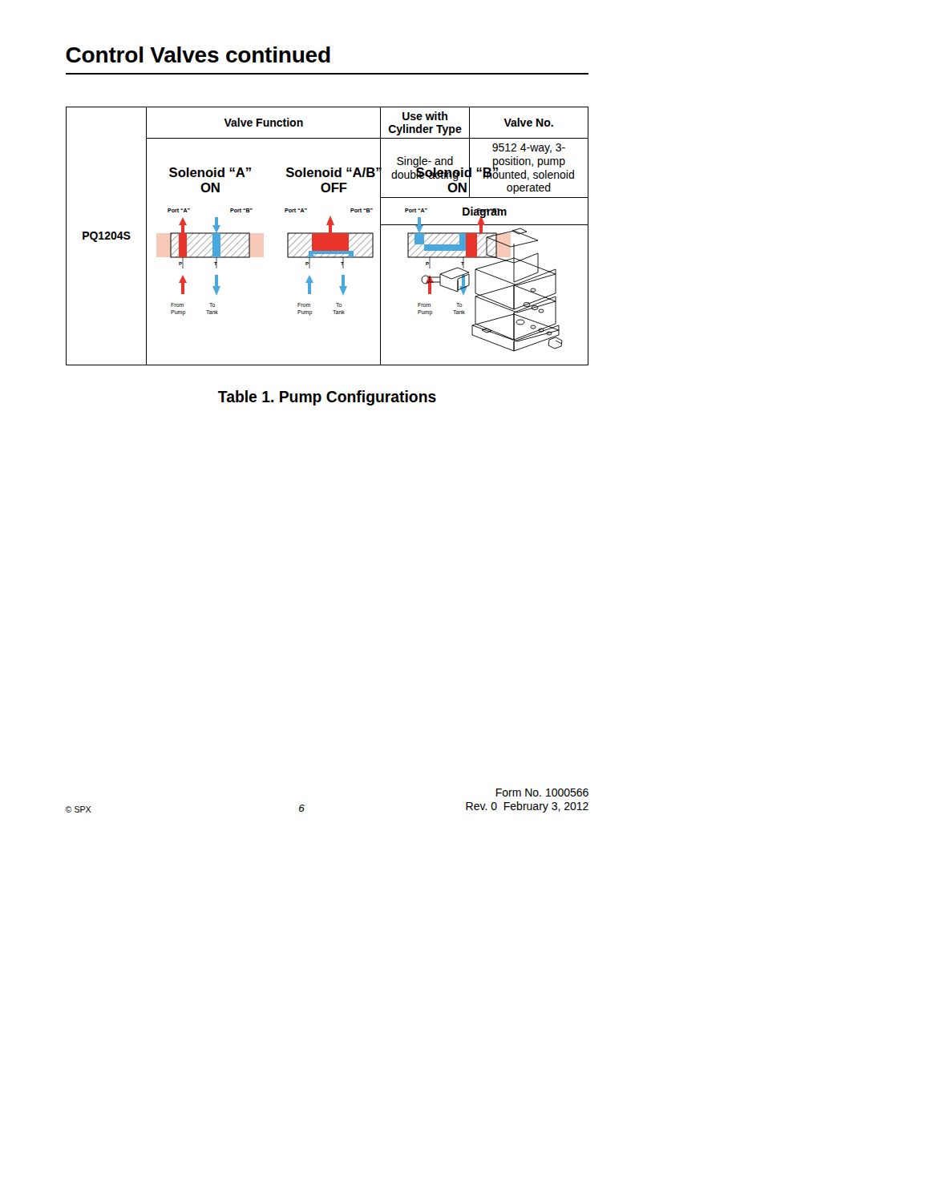Control Valves continued
| PQ1204S | Valve Function | Use with Cylinder Type | Valve No. |
| Solenoid “A” ON Port “A” Port “B” P T From Pump To Tank Solenoid “A/B” OFF Port “A” Port “B” P T From Pump To Tank Solenoid “B” ON Port “A” Port “B” P T From Pump To Tank | Single- and double-acting | 9512 4-way, 3-position, pump mounted, solenoid operated |
| Diagram |
Table 1. Pump Configurations
© SPX
6
Form No. 1000566
Rev. 0 February 3, 2012